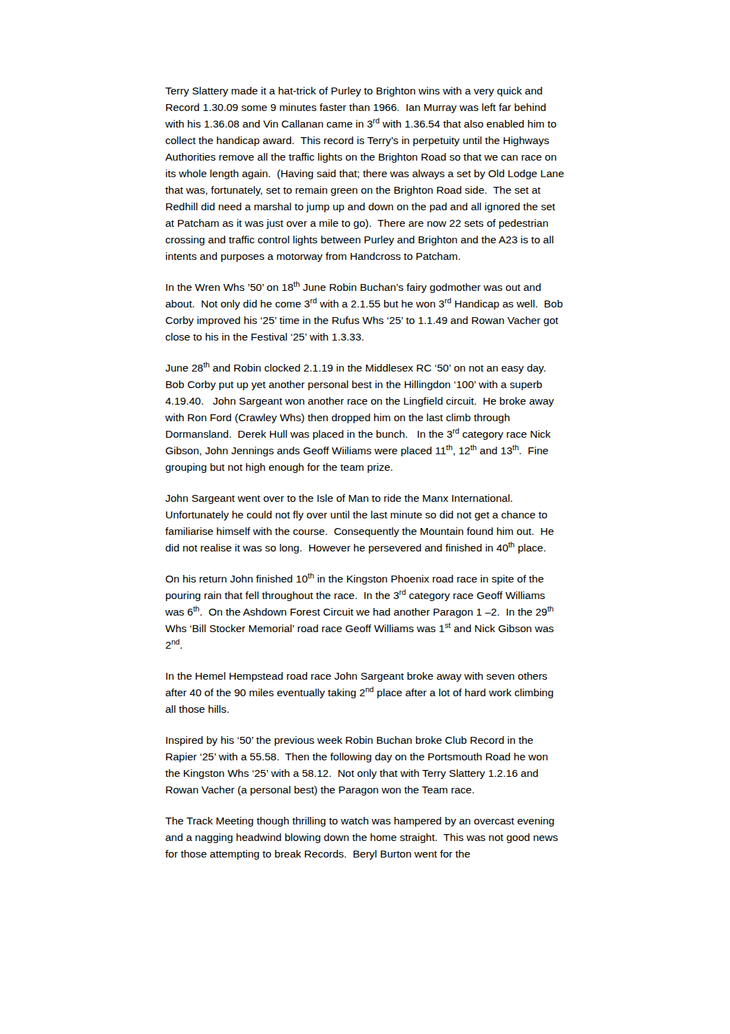Terry Slattery made it a hat-trick of Purley to Brighton wins with a very quick and Record 1.30.09 some 9 minutes faster than 1966. Ian Murray was left far behind with his 1.36.08 and Vin Callanan came in 3rd with 1.36.54 that also enabled him to collect the handicap award. This record is Terry’s in perpetuity until the Highways Authorities remove all the traffic lights on the Brighton Road so that we can race on its whole length again. (Having said that; there was always a set by Old Lodge Lane that was, fortunately, set to remain green on the Brighton Road side. The set at Redhill did need a marshal to jump up and down on the pad and all ignored the set at Patcham as it was just over a mile to go). There are now 22 sets of pedestrian crossing and traffic control lights between Purley and Brighton and the A23 is to all intents and purposes a motorway from Handcross to Patcham.
In the Wren Whs ’50’ on 18th June Robin Buchan’s fairy godmother was out and about. Not only did he come 3rd with a 2.1.55 but he won 3rd Handicap as well. Bob Corby improved his ‘25’ time in the Rufus Whs ‘25’ to 1.1.49 and Rowan Vacher got close to his in the Festival ‘25’ with 1.3.33.
June 28th and Robin clocked 2.1.19 in the Middlesex RC ‘50’ on not an easy day. Bob Corby put up yet another personal best in the Hillingdon ‘100’ with a superb 4.19.40. John Sargeant won another race on the Lingfield circuit. He broke away with Ron Ford (Crawley Whs) then dropped him on the last climb through Dormansland. Derek Hull was placed in the bunch. In the 3rd category race Nick Gibson, John Jennings ands Geoff Wiiliams were placed 11th, 12th and 13th. Fine grouping but not high enough for the team prize.
John Sargeant went over to the Isle of Man to ride the Manx International. Unfortunately he could not fly over until the last minute so did not get a chance to familiarise himself with the course. Consequently the Mountain found him out. He did not realise it was so long. However he persevered and finished in 40th place.
On his return John finished 10th in the Kingston Phoenix road race in spite of the pouring rain that fell throughout the race. In the 3rd category race Geoff Williams was 6th. On the Ashdown Forest Circuit we had another Paragon 1 –2. In the 29th Whs ‘Bill Stocker Memorial’ road race Geoff Williams was 1st and Nick Gibson was 2nd.
In the Hemel Hempstead road race John Sargeant broke away with seven others after 40 of the 90 miles eventually taking 2nd place after a lot of hard work climbing all those hills.
Inspired by his ‘50’ the previous week Robin Buchan broke Club Record in the Rapier ‘25’ with a 55.58. Then the following day on the Portsmouth Road he won the Kingston Whs ‘25’ with a 58.12. Not only that with Terry Slattery 1.2.16 and Rowan Vacher (a personal best) the Paragon won the Team race.
The Track Meeting though thrilling to watch was hampered by an overcast evening and a nagging headwind blowing down the home straight. This was not good news for those attempting to break Records. Beryl Burton went for the